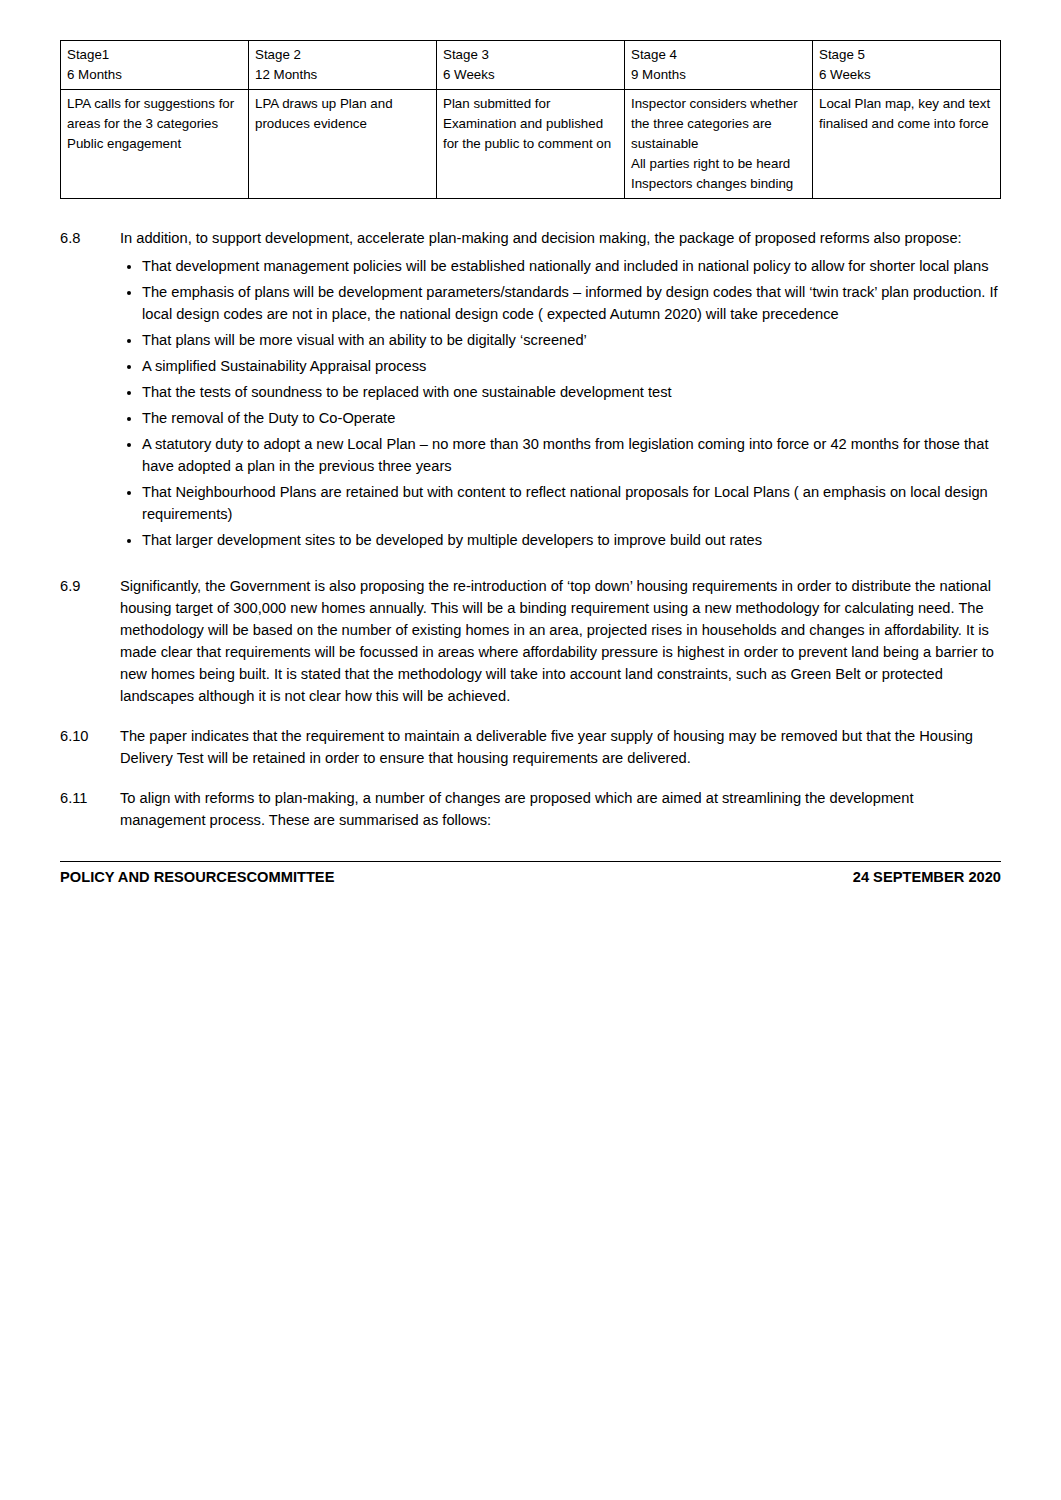| Stage1 6 Months | Stage 2 12 Months | Stage 3 6 Weeks | Stage 4 9 Months | Stage 5 6 Weeks |
| LPA calls for suggestions for areas for the 3 categories Public engagement | LPA draws up Plan and produces evidence | Plan submitted for Examination and published for the public to comment on | Inspector considers whether the three categories are sustainable All parties right to be heard Inspectors changes binding | Local Plan map, key and text finalised and come into force |
6.8
In addition, to support development, accelerate plan-making and decision making, the package of proposed reforms also propose:
That development management policies will be established nationally and included in national policy to allow for shorter local plans
The emphasis of plans will be development parameters/standards – informed by design codes that will ‘twin track’ plan production. If local design codes are not in place, the national design code ( expected Autumn 2020) will take precedence
That plans will be more visual with an ability to be digitally ‘screened’
A simplified Sustainability Appraisal process
That the tests of soundness to be replaced with one sustainable development test
The removal of the Duty to Co-Operate
A statutory duty to adopt a new Local Plan – no more than 30 months from legislation coming into force or 42 months for those that have adopted a plan in the previous three years
That Neighbourhood Plans are retained but with content to reflect national proposals for Local Plans ( an emphasis on local design requirements)
That larger development sites to be developed by multiple developers to improve build out rates
6.9
Significantly, the Government is also proposing the re-introduction of ‘top down’ housing requirements in order to distribute the national housing target of 300,000 new homes annually. This will be a binding requirement using a new methodology for calculating need. The methodology will be based on the number of existing homes in an area, projected rises in households and changes in affordability. It is made clear that requirements will be focussed in areas where affordability pressure is highest in order to prevent land being a barrier to new homes being built. It is stated that the methodology will take into account land constraints, such as Green Belt or protected landscapes although it is not clear how this will be achieved.
6.10
The paper indicates that the requirement to maintain a deliverable five year supply of housing may be removed but that the Housing Delivery Test will be retained in order to ensure that housing requirements are delivered.
6.11
To align with reforms to plan-making, a number of changes are proposed which are aimed at streamlining the development management process. These are summarised as follows:
POLICY AND RESOURCESCOMMITTEE 24 SEPTEMBER 2020